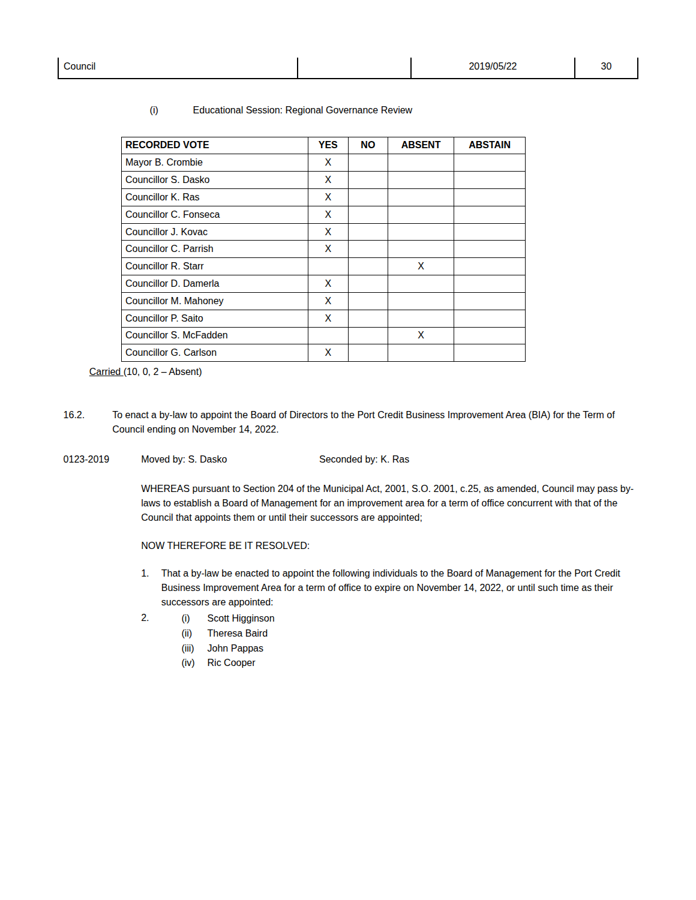| Council | | 2019/05/22 | 30 |
(i) Educational Session: Regional Governance Review
| RECORDED VOTE | YES | NO | ABSENT | ABSTAIN |
| --- | --- | --- | --- | --- |
| Mayor B. Crombie | X | | | |
| Councillor S. Dasko | X | | | |
| Councillor K. Ras | X | | | |
| Councillor C. Fonseca | X | | | |
| Councillor J. Kovac | X | | | |
| Councillor C. Parrish | X | | | |
| Councillor R. Starr | | | X | |
| Councillor D. Damerla | X | | | |
| Councillor M. Mahoney | X | | | |
| Councillor P. Saito | X | | | |
| Councillor S. McFadden | | | X | |
| Councillor G. Carlson | X | | | |
Carried (10, 0, 2 – Absent)
16.2.
To enact a by-law to appoint the Board of Directors to the Port Credit Business Improvement Area (BIA) for the Term of Council ending on November 14, 2022.
0123-2019
Moved by: S. DaskoSeconded by: K. Ras
WHEREAS pursuant to Section 204 of the Municipal Act, 2001, S.O. 2001, c.25, as amended, Council may pass by-laws to establish a Board of Management for an improvement area for a term of office concurrent with that of the Council that appoints them or until their successors are appointed;
NOW THEREFORE BE IT RESOLVED:
1. That a by-law be enacted to appoint the following individuals to the Board of Management for the Port Credit Business Improvement Area for a term of office to expire on November 14, 2022, or until such time as their successors are appointed:
2.
(i) Scott Higginson
(ii) Theresa Baird
(iii) John Pappas
(iv) Ric Cooper